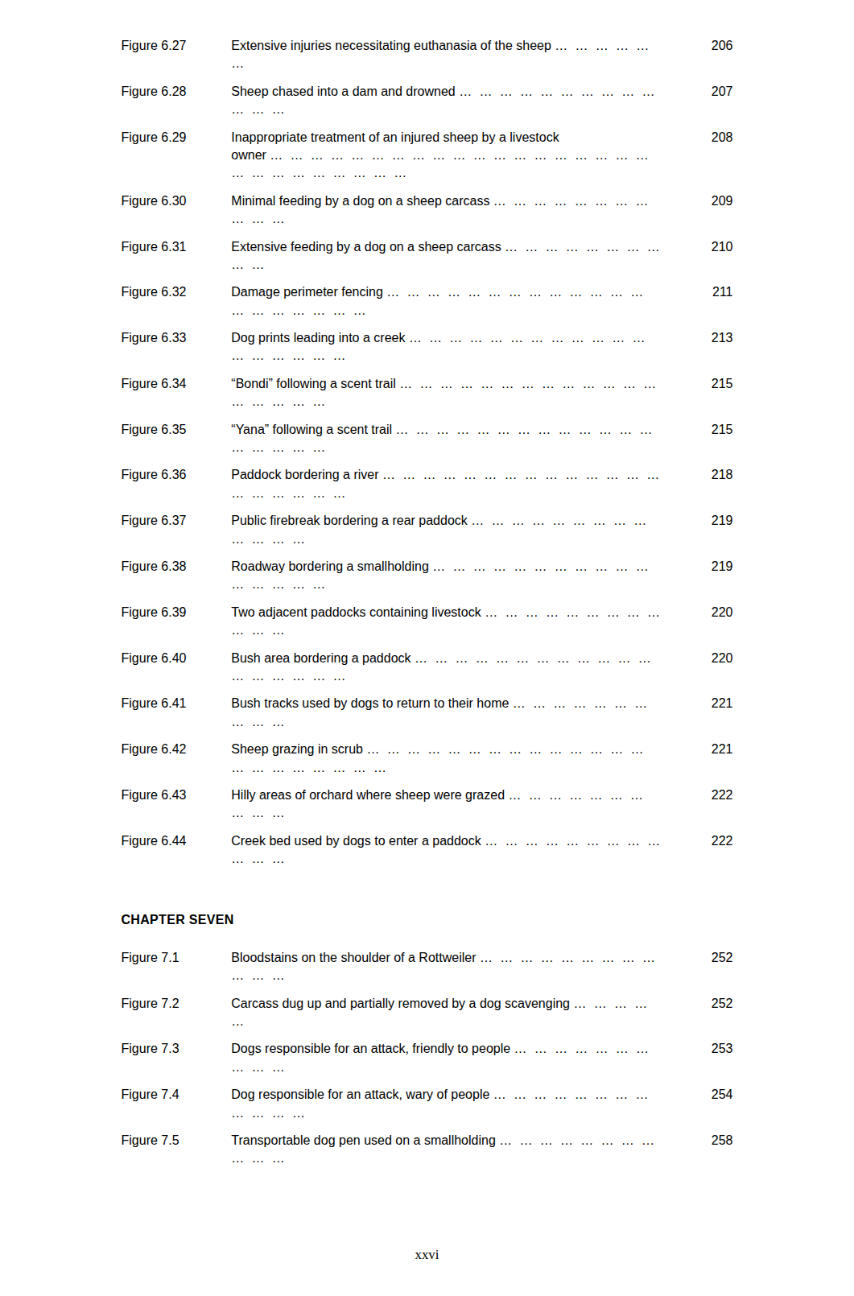| Figure 6.27 | Extensive injuries necessitating euthanasia of the sheep … … … … … … | 206 |
| Figure 6.28 | Sheep chased into a dam and drowned … … … … … … … … … … … … … | 207 |
| Figure 6.29 | Inappropriate treatment of an injured sheep by a livestock owner … … … … … … … … … … … … … … … … … … … … … … … … … … … … | 208 |
| Figure 6.30 | Minimal feeding by a dog on a sheep carcass … … … … … … … … … … … | 209 |
| Figure 6.31 | Extensive feeding by a dog on a sheep carcass … … … … … … … … … … | 210 |
| Figure 6.32 | Damage perimeter fencing … … … … … … … … … … … … … … … … … … … … | 211 |
| Figure 6.33 | Dog prints leading into a creek … … … … … … … … … … … … … … … … … … | 213 |
| Figure 6.34 | “Bondi” following a scent trail … … … … … … … … … … … … … … … … … … | 215 |
| Figure 6.35 | “Yana” following a scent trail … … … … … … … … … … … … … … … … … … | 215 |
| Figure 6.36 | Paddock bordering a river … … … … … … … … … … … … … … … … … … … … | 218 |
| Figure 6.37 | Public firebreak bordering a rear paddock … … … … … … … … … … … … … | 219 |
| Figure 6.38 | Roadway bordering a smallholding … … … … … … … … … … … … … … … … | 219 |
| Figure 6.39 | Two adjacent paddocks containing livestock … … … … … … … … … … … … | 220 |
| Figure 6.40 | Bush area bordering a paddock … … … … … … … … … … … … … … … … … … | 220 |
| Figure 6.41 | Bush tracks used by dogs to return to their home … … … … … … … … … … | 221 |
| Figure 6.42 | Sheep grazing in scrub … … … … … … … … … … … … … … … … … … … … … … | 221 |
| Figure 6.43 | Hilly areas of orchard where sheep were grazed … … … … … … … … … … | 222 |
| Figure 6.44 | Creek bed used by dogs to enter a paddock … … … … … … … … … … … … | 222 |
CHAPTER SEVEN
| Figure 7.1 | Bloodstains on the shoulder of a Rottweiler … … … … … … … … … … … … | 252 |
| Figure 7.2 | Carcass dug up and partially removed by a dog scavenging … … … … … | 252 |
| Figure 7.3 | Dogs responsible for an attack, friendly to people … … … … … … … … … … | 253 |
| Figure 7.4 | Dog responsible for an attack, wary of people … … … … … … … … … … … … | 254 |
| Figure 7.5 | Transportable dog pen used on a smallholding … … … … … … … … … … … | 258 |
xxvi